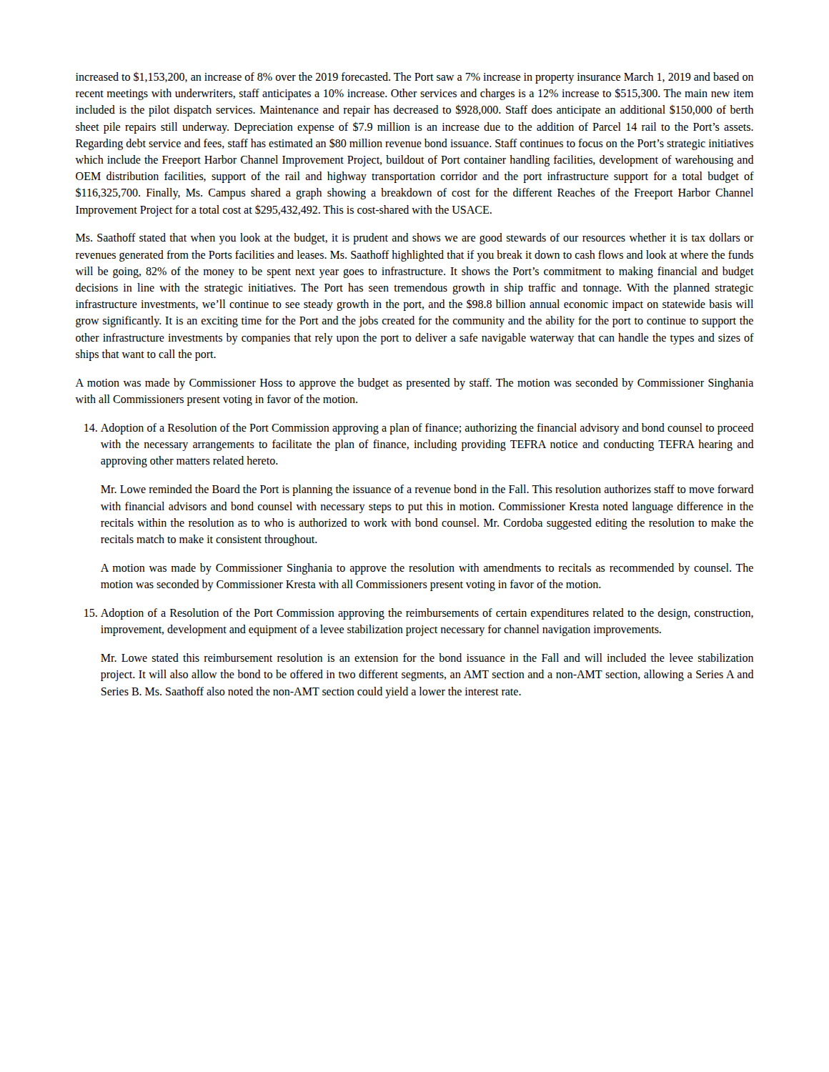increased to $1,153,200, an increase of 8% over the 2019 forecasted. The Port saw a 7% increase in property insurance March 1, 2019 and based on recent meetings with underwriters, staff anticipates a 10% increase. Other services and charges is a 12% increase to $515,300. The main new item included is the pilot dispatch services. Maintenance and repair has decreased to $928,000. Staff does anticipate an additional $150,000 of berth sheet pile repairs still underway. Depreciation expense of $7.9 million is an increase due to the addition of Parcel 14 rail to the Port’s assets. Regarding debt service and fees, staff has estimated an $80 million revenue bond issuance. Staff continues to focus on the Port’s strategic initiatives which include the Freeport Harbor Channel Improvement Project, buildout of Port container handling facilities, development of warehousing and OEM distribution facilities, support of the rail and highway transportation corridor and the port infrastructure support for a total budget of $116,325,700. Finally, Ms. Campus shared a graph showing a breakdown of cost for the different Reaches of the Freeport Harbor Channel Improvement Project for a total cost at $295,432,492. This is cost-shared with the USACE.
Ms. Saathoff stated that when you look at the budget, it is prudent and shows we are good stewards of our resources whether it is tax dollars or revenues generated from the Ports facilities and leases. Ms. Saathoff highlighted that if you break it down to cash flows and look at where the funds will be going, 82% of the money to be spent next year goes to infrastructure. It shows the Port’s commitment to making financial and budget decisions in line with the strategic initiatives. The Port has seen tremendous growth in ship traffic and tonnage. With the planned strategic infrastructure investments, we’ll continue to see steady growth in the port, and the $98.8 billion annual economic impact on statewide basis will grow significantly. It is an exciting time for the Port and the jobs created for the community and the ability for the port to continue to support the other infrastructure investments by companies that rely upon the port to deliver a safe navigable waterway that can handle the types and sizes of ships that want to call the port.
A motion was made by Commissioner Hoss to approve the budget as presented by staff. The motion was seconded by Commissioner Singhania with all Commissioners present voting in favor of the motion.
Adoption of a Resolution of the Port Commission approving a plan of finance; authorizing the financial advisory and bond counsel to proceed with the necessary arrangements to facilitate the plan of finance, including providing TEFRA notice and conducting TEFRA hearing and approving other matters related hereto.
Mr. Lowe reminded the Board the Port is planning the issuance of a revenue bond in the Fall. This resolution authorizes staff to move forward with financial advisors and bond counsel with necessary steps to put this in motion. Commissioner Kresta noted language difference in the recitals within the resolution as to who is authorized to work with bond counsel. Mr. Cordoba suggested editing the resolution to make the recitals match to make it consistent throughout.
A motion was made by Commissioner Singhania to approve the resolution with amendments to recitals as recommended by counsel. The motion was seconded by Commissioner Kresta with all Commissioners present voting in favor of the motion.
Adoption of a Resolution of the Port Commission approving the reimbursements of certain expenditures related to the design, construction, improvement, development and equipment of a levee stabilization project necessary for channel navigation improvements.
Mr. Lowe stated this reimbursement resolution is an extension for the bond issuance in the Fall and will included the levee stabilization project. It will also allow the bond to be offered in two different segments, an AMT section and a non-AMT section, allowing a Series A and Series B. Ms. Saathoff also noted the non-AMT section could yield a lower the interest rate.